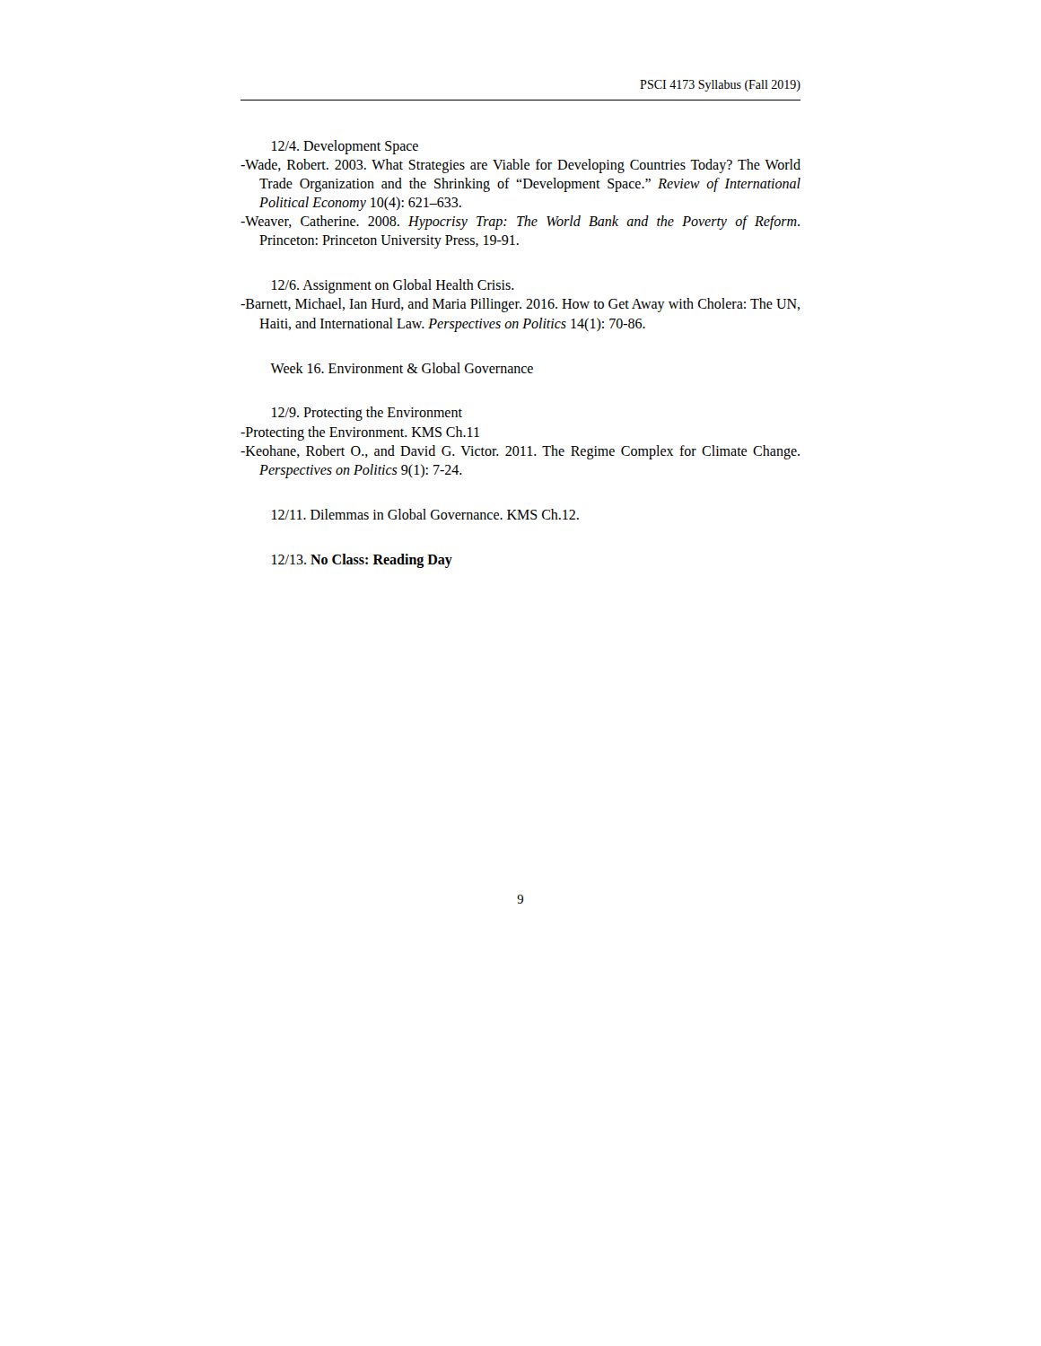PSCI 4173 Syllabus (Fall 2019)
12/4. Development Space
-Wade, Robert. 2003. What Strategies are Viable for Developing Countries Today? The World Trade Organization and the Shrinking of “Development Space.” Review of International Political Economy 10(4): 621–633.
-Weaver, Catherine. 2008. Hypocrisy Trap: The World Bank and the Poverty of Reform. Princeton: Princeton University Press, 19-91.
12/6. Assignment on Global Health Crisis.
-Barnett, Michael, Ian Hurd, and Maria Pillinger. 2016. How to Get Away with Cholera: The UN, Haiti, and International Law. Perspectives on Politics 14(1): 70-86.
Week 16. Environment & Global Governance
12/9. Protecting the Environment
-Protecting the Environment. KMS Ch.11
-Keohane, Robert O., and David G. Victor. 2011. The Regime Complex for Climate Change. Perspectives on Politics 9(1): 7-24.
12/11. Dilemmas in Global Governance. KMS Ch.12.
12/13. No Class: Reading Day
9